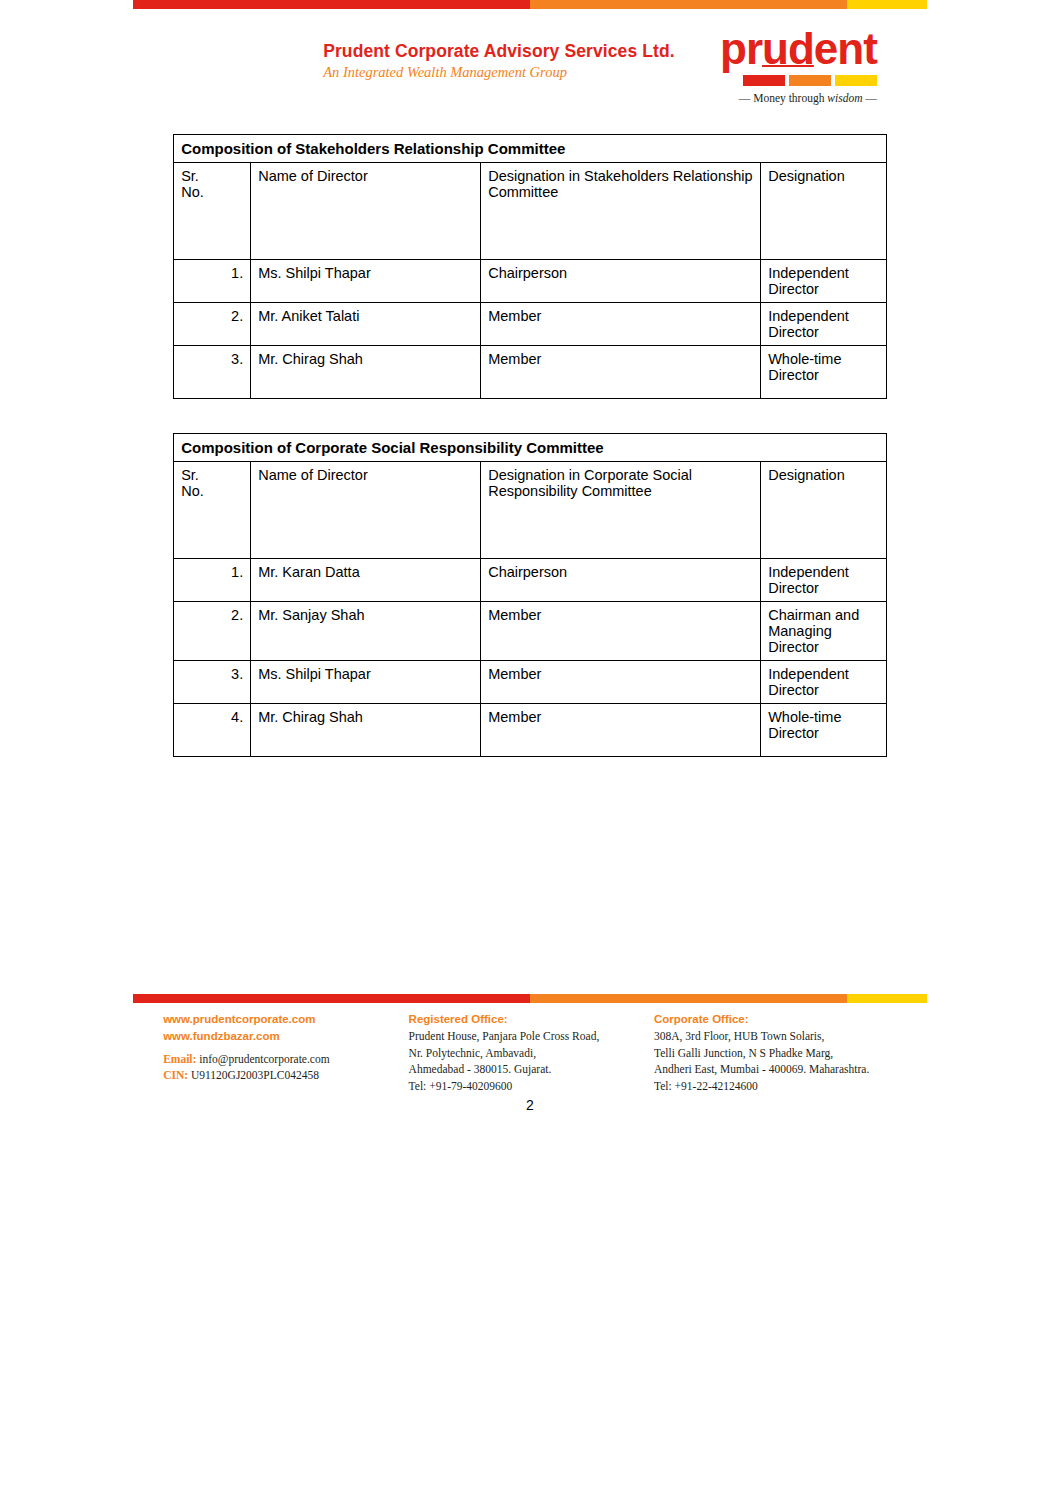Prudent Corporate Advisory Services Ltd.
An Integrated Wealth Management Group
prudent
— Money through wisdom —
| Composition of Stakeholders Relationship Committee |
| Sr. No. | Name of Director | Designation in Stakeholders Relationship Committee | Designation |
| 1. | Ms. Shilpi Thapar | Chairperson | Independent Director |
| 2. | Mr. Aniket Talati | Member | Independent Director |
| 3. | Mr. Chirag Shah | Member | Whole-time Director |
| Composition of Corporate Social Responsibility Committee |
| Sr. No. | Name of Director | Designation in Corporate Social Responsibility Committee | Designation |
| 1. | Mr. Karan Datta | Chairperson | Independent Director |
| 2. | Mr. Sanjay Shah | Member | Chairman and Managing Director |
| 3. | Ms. Shilpi Thapar | Member | Independent Director |
| 4. | Mr. Chirag Shah | Member | Whole-time Director |
www.prudentcorporate.com
www.fundzbazar.com
Email: info@prudentcorporate.com
CIN: U91120GJ2003PLC042458
Registered Office:
Prudent House, Panjara Pole Cross Road,
Nr. Polytechnic, Ambavadi,
Ahmedabad - 380015. Gujarat.
Tel: +91-79-40209600
Corporate Office:
308A, 3rd Floor, HUB Town Solaris,
Telli Galli Junction, N S Phadke Marg,
Andheri East, Mumbai - 400069. Maharashtra.
Tel: +91-22-42124600
2